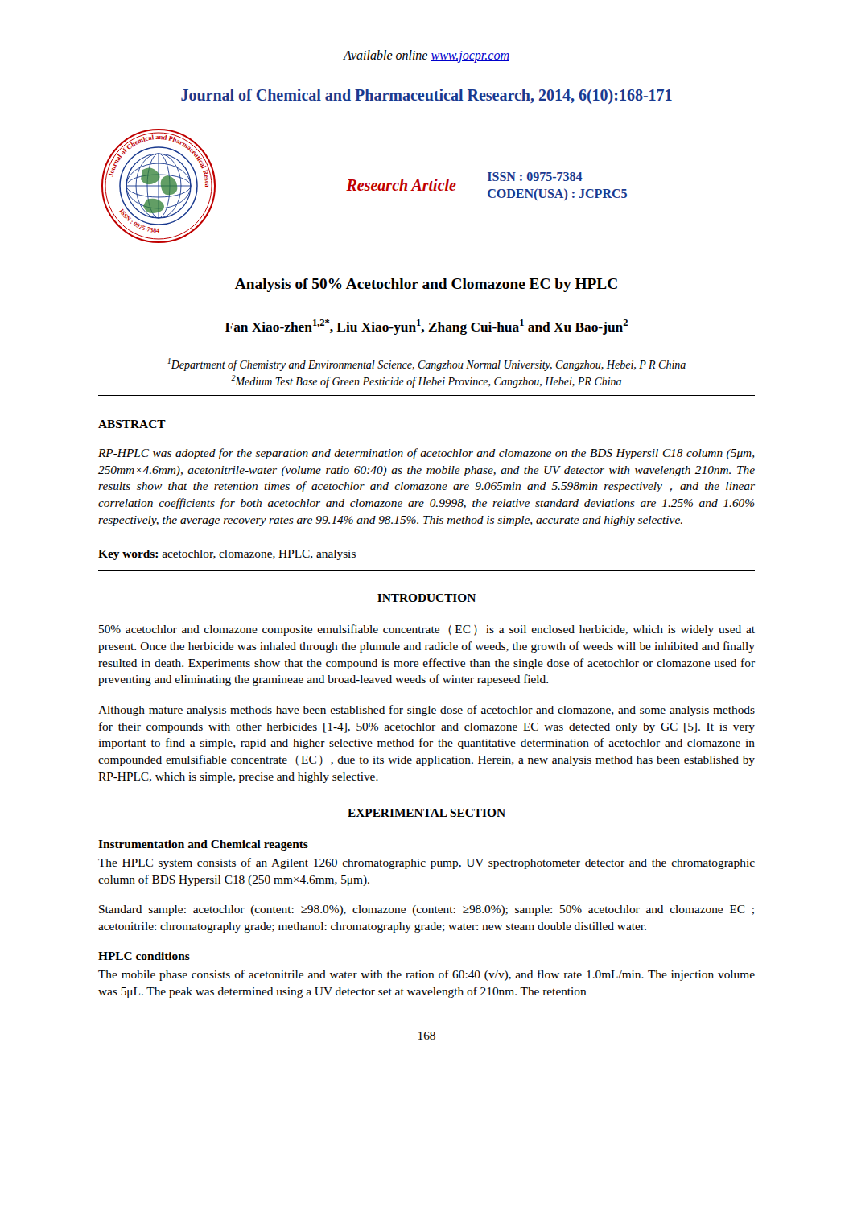Available online www.jocpr.com
Journal of Chemical and Pharmaceutical Research, 2014, 6(10):168-171
Journal of Chemical and Pharmaceutical Research ISSN : 0975-7384
Research Article
ISSN : 0975-7384
CODEN(USA) : JCPRC5
Analysis of 50% Acetochlor and Clomazone EC by HPLC
Fan Xiao-zhen1,2*, Liu Xiao-yun1, Zhang Cui-hua1 and Xu Bao-jun2
1Department of Chemistry and Environmental Science, Cangzhou Normal University, Cangzhou, Hebei, P R China
2Medium Test Base of Green Pesticide of Hebei Province, Cangzhou, Hebei, PR China
ABSTRACT
RP-HPLC was adopted for the separation and determination of acetochlor and clomazone on the BDS Hypersil C18 column (5μm, 250mm×4.6mm), acetonitrile-water (volume ratio 60:40) as the mobile phase, and the UV detector with wavelength 210nm. The results show that the retention times of acetochlor and clomazone are 9.065min and 5.598min respectively，and the linear correlation coefficients for both acetochlor and clomazone are 0.9998, the relative standard deviations are 1.25% and 1.60% respectively, the average recovery rates are 99.14% and 98.15%. This method is simple, accurate and highly selective.
Key words: acetochlor, clomazone, HPLC, analysis
INTRODUCTION
50% acetochlor and clomazone composite emulsifiable concentrate（EC）is a soil enclosed herbicide, which is widely used at present. Once the herbicide was inhaled through the plumule and radicle of weeds, the growth of weeds will be inhibited and finally resulted in death. Experiments show that the compound is more effective than the single dose of acetochlor or clomazone used for preventing and eliminating the gramineae and broad-leaved weeds of winter rapeseed field.
Although mature analysis methods have been established for single dose of acetochlor and clomazone, and some analysis methods for their compounds with other herbicides [1-4], 50% acetochlor and clomazone EC was detected only by GC [5]. It is very important to find a simple, rapid and higher selective method for the quantitative determination of acetochlor and clomazone in compounded emulsifiable concentrate（EC）, due to its wide application. Herein, a new analysis method has been established by RP-HPLC, which is simple, precise and highly selective.
EXPERIMENTAL SECTION
Instrumentation and Chemical reagents
The HPLC system consists of an Agilent 1260 chromatographic pump, UV spectrophotometer detector and the chromatographic column of BDS Hypersil C18 (250 mm×4.6mm, 5μm).
Standard sample: acetochlor (content: ≥98.0%), clomazone (content: ≥98.0%); sample: 50% acetochlor and clomazone EC ; acetonitrile: chromatography grade; methanol: chromatography grade; water: new steam double distilled water.
HPLC conditions
The mobile phase consists of acetonitrile and water with the ration of 60:40 (v/v), and flow rate 1.0mL/min. The injection volume was 5μL. The peak was determined using a UV detector set at wavelength of 210nm. The retention
168